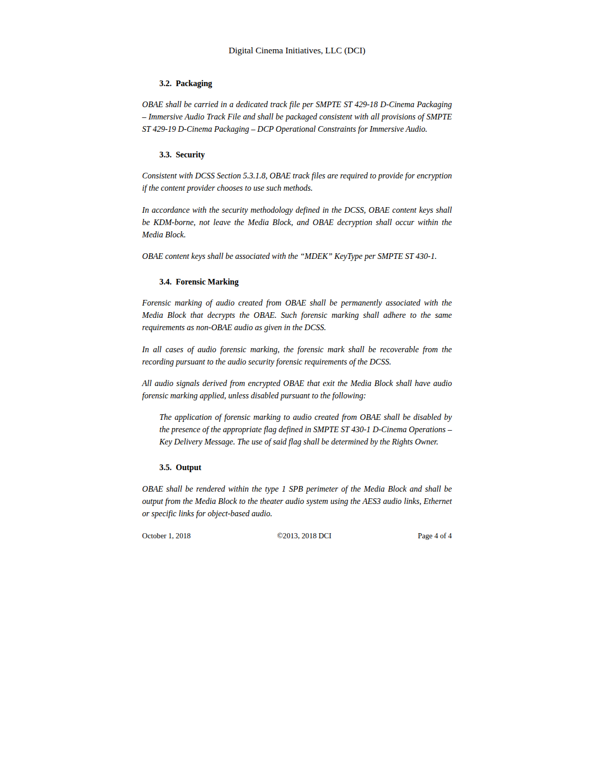Digital Cinema Initiatives, LLC (DCI)
3.2. Packaging
OBAE shall be carried in a dedicated track file per SMPTE ST 429-18 D-Cinema Packaging – Immersive Audio Track File and shall be packaged consistent with all provisions of SMPTE ST 429-19 D-Cinema Packaging – DCP Operational Constraints for Immersive Audio.
3.3. Security
Consistent with DCSS Section 5.3.1.8, OBAE track files are required to provide for encryption if the content provider chooses to use such methods.
In accordance with the security methodology defined in the DCSS, OBAE content keys shall be KDM-borne, not leave the Media Block, and OBAE decryption shall occur within the Media Block.
OBAE content keys shall be associated with the “MDEK” KeyType per SMPTE ST 430-1.
3.4. Forensic Marking
Forensic marking of audio created from OBAE shall be permanently associated with the Media Block that decrypts the OBAE. Such forensic marking shall adhere to the same requirements as non-OBAE audio as given in the DCSS.
In all cases of audio forensic marking, the forensic mark shall be recoverable from the recording pursuant to the audio security forensic requirements of the DCSS.
All audio signals derived from encrypted OBAE that exit the Media Block shall have audio forensic marking applied, unless disabled pursuant to the following:
The application of forensic marking to audio created from OBAE shall be disabled by the presence of the appropriate flag defined in SMPTE ST 430-1 D-Cinema Operations – Key Delivery Message. The use of said flag shall be determined by the Rights Owner.
3.5. Output
OBAE shall be rendered within the type 1 SPB perimeter of the Media Block and shall be output from the Media Block to the theater audio system using the AES3 audio links, Ethernet or specific links for object-based audio.
October 1, 2018 ©2013, 2018 DCI Page 4 of 4